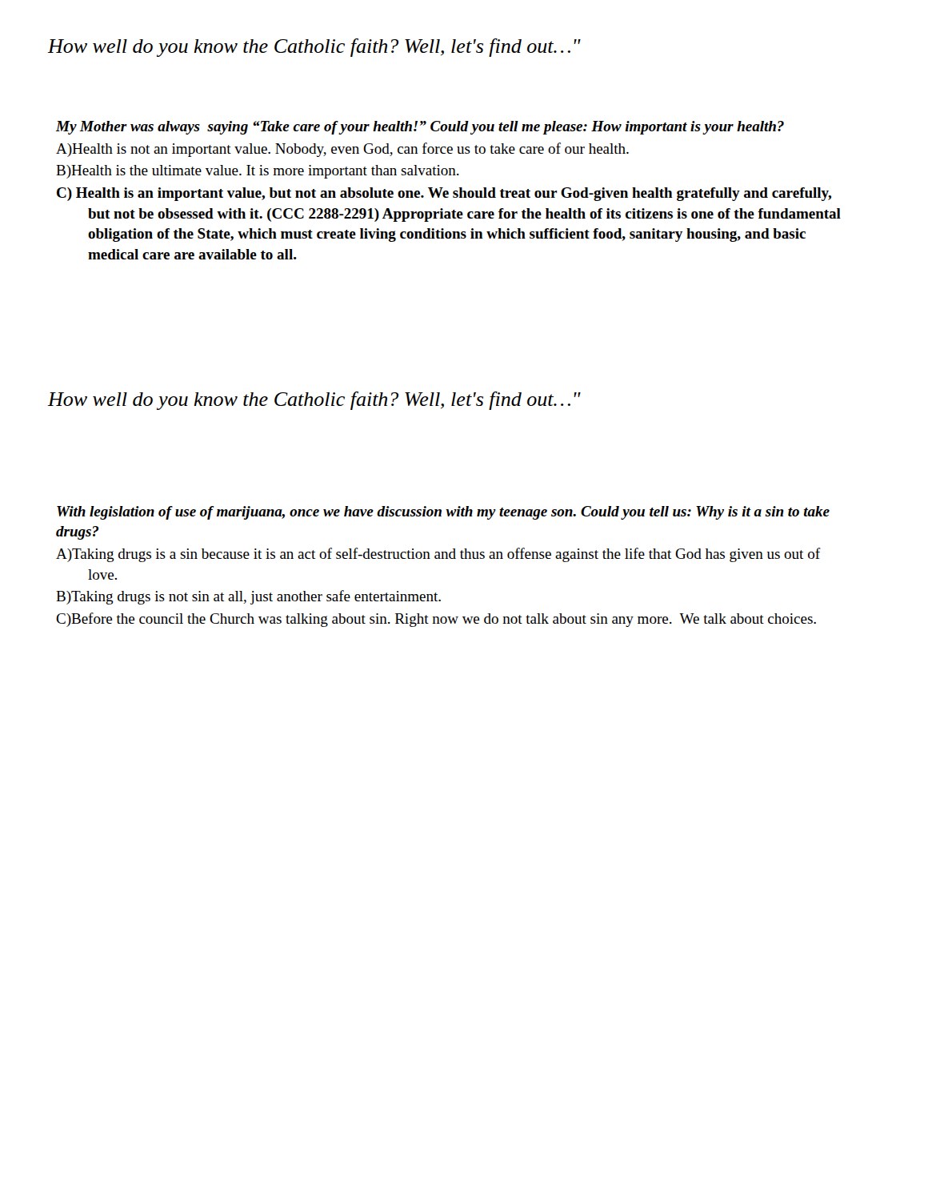How well do you know the Catholic faith? Well, let's find out…"
My Mother was always saying “Take care of your health!” Could you tell me please: How important is your health?
A) Health is not an important value. Nobody, even God, can force us to take care of our health.
B) Health is the ultimate value. It is more important than salvation.
C) Health is an important value, but not an absolute one. We should treat our God-given health gratefully and carefully, but not be obsessed with it. (CCC 2288-2291) Appropriate care for the health of its citizens is one of the fundamental obligation of the State, which must create living conditions in which sufficient food, sanitary housing, and basic medical care are available to all.
How well do you know the Catholic faith? Well, let's find out…"
With legislation of use of marijuana, once we have discussion with my teenage son. Could you tell us: Why is it a sin to take drugs?
A) Taking drugs is a sin because it is an act of self-destruction and thus an offense against the life that God has given us out of love.
B) Taking drugs is not sin at all, just another safe entertainment.
C) Before the council the Church was talking about sin. Right now we do not talk about sin any more. We talk about choices.